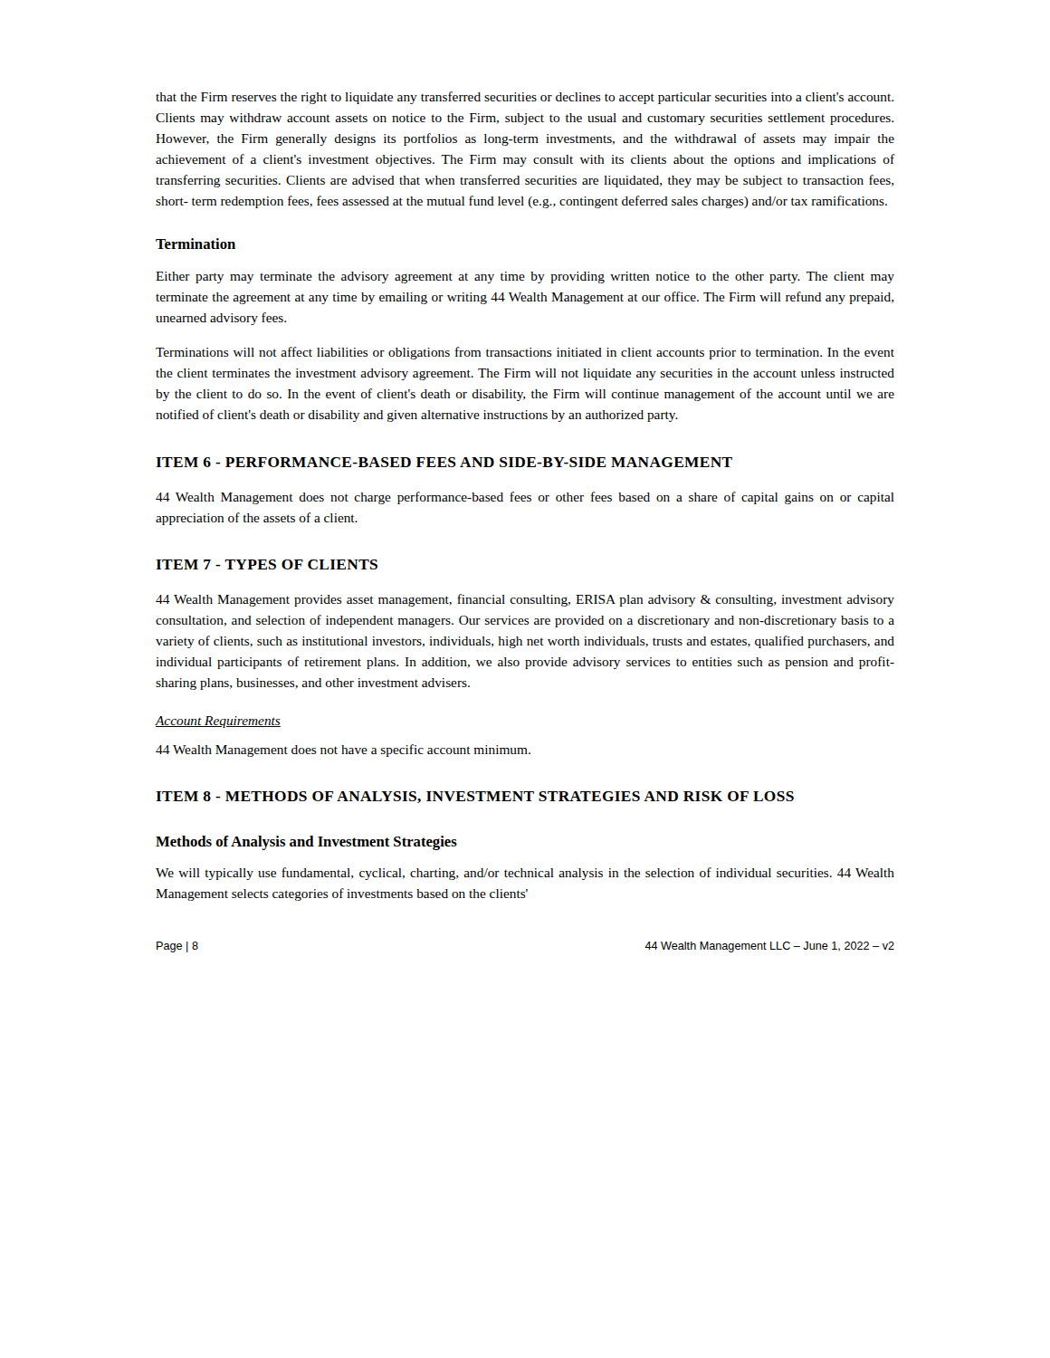that the Firm reserves the right to liquidate any transferred securities or declines to accept particular securities into a client's account. Clients may withdraw account assets on notice to the Firm, subject to the usual and customary securities settlement procedures. However, the Firm generally designs its portfolios as long-term investments, and the withdrawal of assets may impair the achievement of a client's investment objectives. The Firm may consult with its clients about the options and implications of transferring securities. Clients are advised that when transferred securities are liquidated, they may be subject to transaction fees, short- term redemption fees, fees assessed at the mutual fund level (e.g., contingent deferred sales charges) and/or tax ramifications.
Termination
Either party may terminate the advisory agreement at any time by providing written notice to the other party. The client may terminate the agreement at any time by emailing or writing 44 Wealth Management at our office. The Firm will refund any prepaid, unearned advisory fees.
Terminations will not affect liabilities or obligations from transactions initiated in client accounts prior to termination. In the event the client terminates the investment advisory agreement. The Firm will not liquidate any securities in the account unless instructed by the client to do so. In the event of client's death or disability, the Firm will continue management of the account until we are notified of client's death or disability and given alternative instructions by an authorized party.
ITEM 6 - PERFORMANCE-BASED FEES AND SIDE-BY-SIDE MANAGEMENT
44 Wealth Management does not charge performance-based fees or other fees based on a share of capital gains on or capital appreciation of the assets of a client.
ITEM 7 - TYPES OF CLIENTS
44 Wealth Management provides asset management, financial consulting, ERISA plan advisory & consulting, investment advisory consultation, and selection of independent managers. Our services are provided on a discretionary and non-discretionary basis to a variety of clients, such as institutional investors, individuals, high net worth individuals, trusts and estates, qualified purchasers, and individual participants of retirement plans. In addition, we also provide advisory services to entities such as pension and profit-sharing plans, businesses, and other investment advisers.
Account Requirements
44 Wealth Management does not have a specific account minimum.
ITEM 8 - METHODS OF ANALYSIS, INVESTMENT STRATEGIES AND RISK OF LOSS
Methods of Analysis and Investment Strategies
We will typically use fundamental, cyclical, charting, and/or technical analysis in the selection of individual securities. 44 Wealth Management selects categories of investments based on the clients'
Page | 8
44 Wealth Management LLC – June 1, 2022 – v2